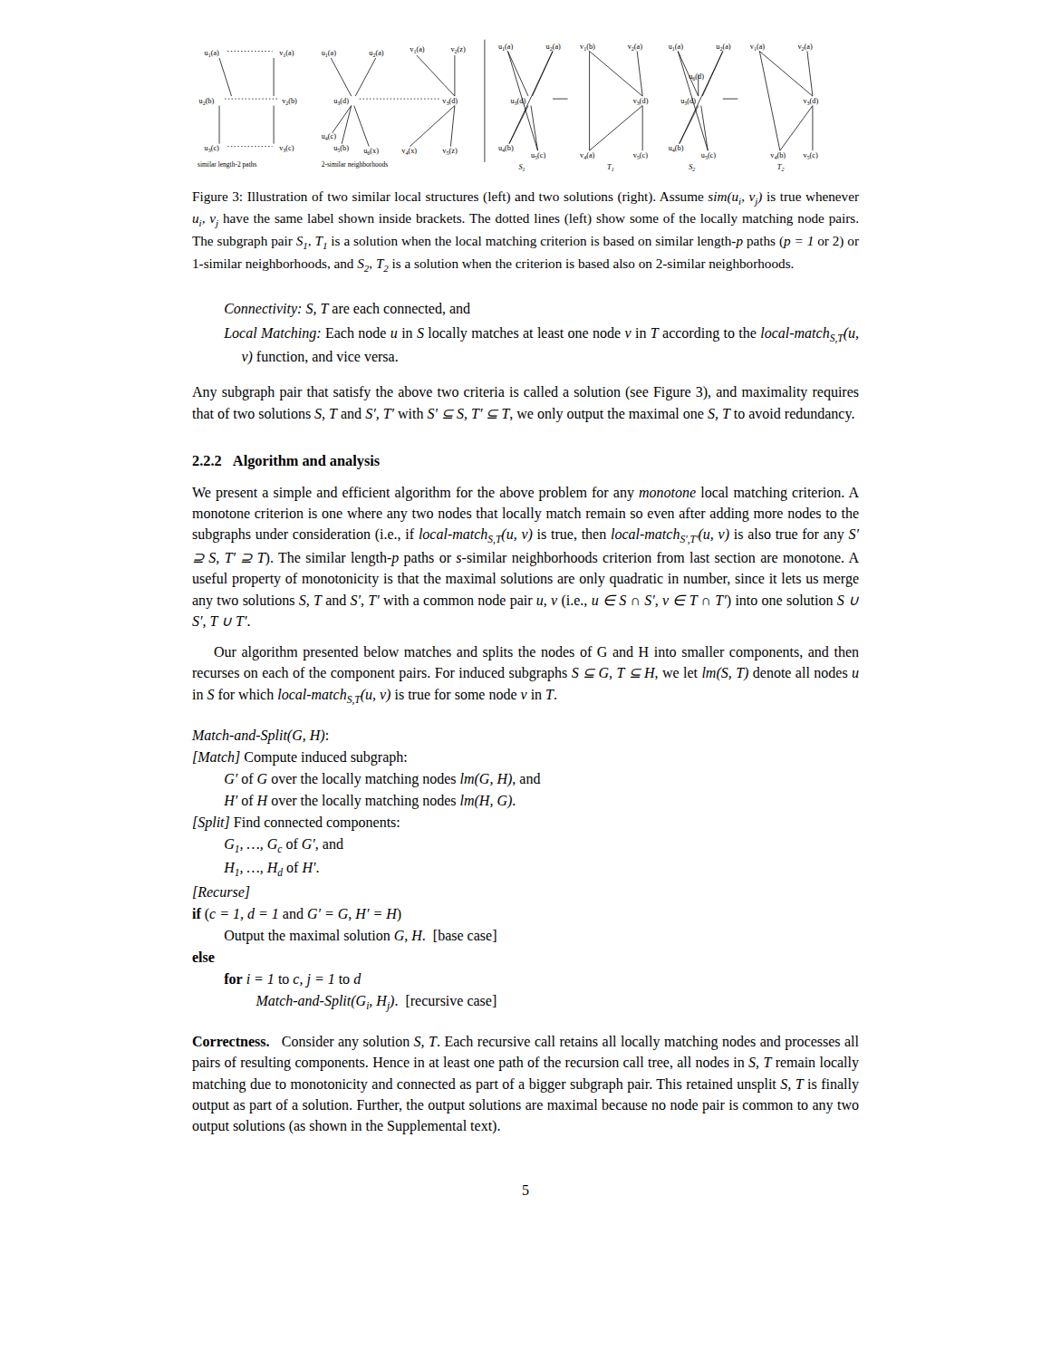u1(a) u2(b) u3(c) v1(a) v2(b) v3(c) similar length-2 paths u1(a) u2(a) v1(a) v2(z) u3(d) v3(d) u4(c) u5(b) u6(x) v4(x) v5(z) 2-similar neighborhoods u1(a) u2(a) u3(d) u4(b) u5(c) S1 v1(b) v2(a) v3(d) v4(a) v5(c) T1 u1(a) u2(a) u6(d) u3(d) u4(b) u5(c) S2 v1(a) v2(a) v3(d) v4(b) v5(c) T2
Figure 3: Illustration of two similar local structures (left) and two solutions (right). Assume sim(ui, vj) is true whenever ui, vj have the same label shown inside brackets. The dotted lines (left) show some of the locally matching node pairs. The subgraph pair S1, T1 is a solution when the local matching criterion is based on similar length-p paths (p = 1 or 2) or 1-similar neighborhoods, and S2, T2 is a solution when the criterion is based also on 2-similar neighborhoods.
Connectivity: S, T are each connected, and
Local Matching: Each node u in S locally matches at least one node v in T according to the local-matchS,T(u, v) function, and vice versa.
Any subgraph pair that satisfy the above two criteria is called a solution (see Figure 3), and maximality requires that of two solutions S, T and S′, T′ with S′ ⊆ S, T′ ⊆ T, we only output the maximal one S, T to avoid redundancy.
2.2.2 Algorithm and analysis
We present a simple and efficient algorithm for the above problem for any monotone local matching criterion. A monotone criterion is one where any two nodes that locally match remain so even after adding more nodes to the subgraphs under consideration (i.e., if local-matchS,T(u, v) is true, then local-matchS′,T′(u, v) is also true for any S′ ⊇ S, T′ ⊇ T). The similar length-p paths or s-similar neighborhoods criterion from last section are monotone. A useful property of monotonicity is that the maximal solutions are only quadratic in number, since it lets us merge any two solutions S, T and S′, T′ with a common node pair u, v (i.e., u ∈ S ∩ S′, v ∈ T ∩ T′) into one solution S ∪ S′, T ∪ T′.
Our algorithm presented below matches and splits the nodes of G and H into smaller components, and then recurses on each of the component pairs. For induced subgraphs S ⊆ G, T ⊆ H, we let lm(S, T) denote all nodes u in S for which local-matchS,T(u, v) is true for some node v in T.
Match-and-Split(G, H):
[Match] Compute induced subgraph:
G′ of G over the locally matching nodes lm(G, H), and
H′ of H over the locally matching nodes lm(H, G).
[Split] Find connected components:
G1, …, Gc of G′, and
H1, …, Hd of H′.
[Recurse]
if (c = 1, d = 1 and G′ = G, H′ = H)
Output the maximal solution G, H. [base case]
else
for i = 1 to c, j = 1 to d
Match-and-Split(Gi, Hj). [recursive case]
Correctness. Consider any solution S, T. Each recursive call retains all locally matching nodes and processes all pairs of resulting components. Hence in at least one path of the recursion call tree, all nodes in S, T remain locally matching due to monotonicity and connected as part of a bigger subgraph pair. This retained unsplit S, T is finally output as part of a solution. Further, the output solutions are maximal because no node pair is common to any two output solutions (as shown in the Supplemental text).
5